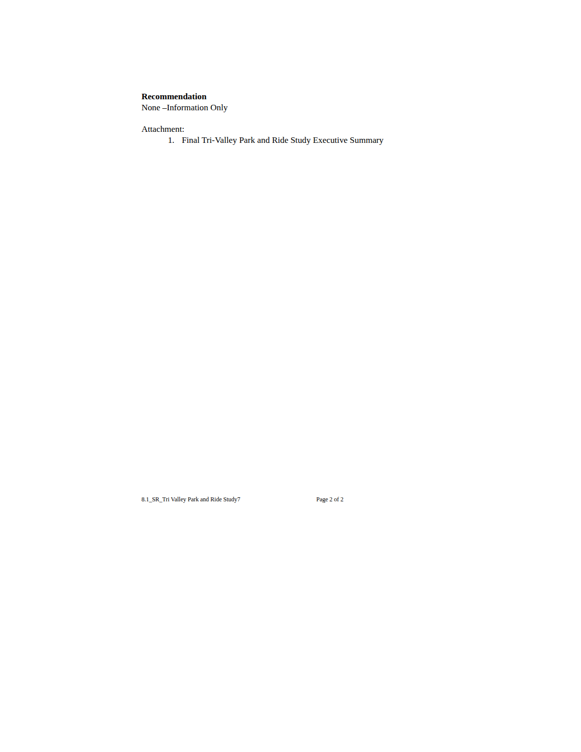Recommendation
None –Information Only
Attachment:
1. Final Tri-Valley Park and Ride Study Executive Summary
8.1_SR_Tri Valley Park and Ride Study7 Page 2 of 2